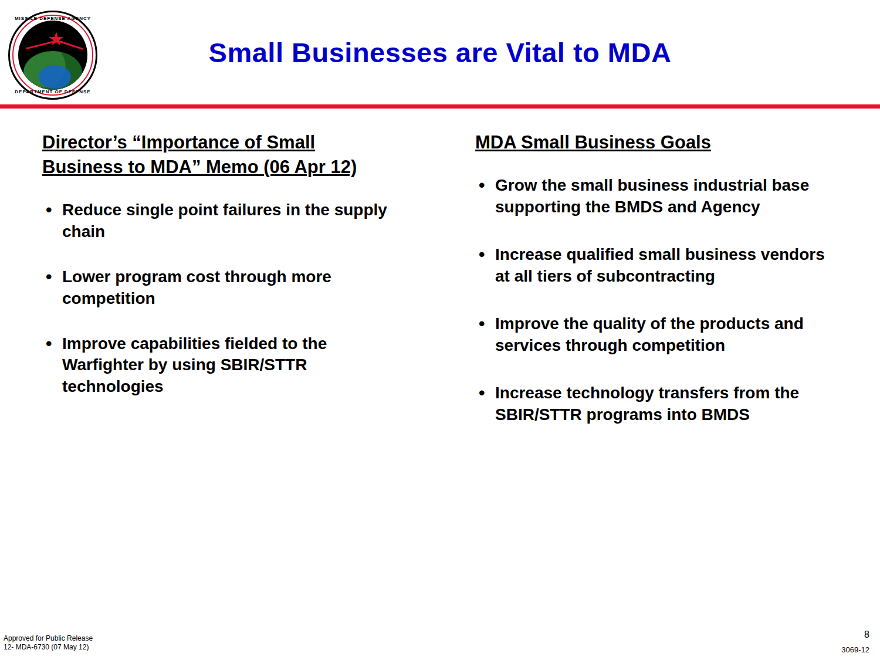MISSILE DEFENSE AGENCY
DEPARTMENT OF DEFENSE
Small Businesses are Vital to MDA
Director’s “Importance of Small Business to MDA” Memo (06 Apr 12)
Reduce single point failures in the supply chain
Lower program cost through more competition
Improve capabilities fielded to the Warfighter by using SBIR/STTR technologies
MDA Small Business Goals
Grow the small business industrial base supporting the BMDS and Agency
Increase qualified small business vendors at all tiers of subcontracting
Improve the quality of the products and services through competition
Increase technology transfers from the SBIR/STTR programs into BMDS
Approved for Public Release
12- MDA-6730 (07 May 12)
8
3069-12